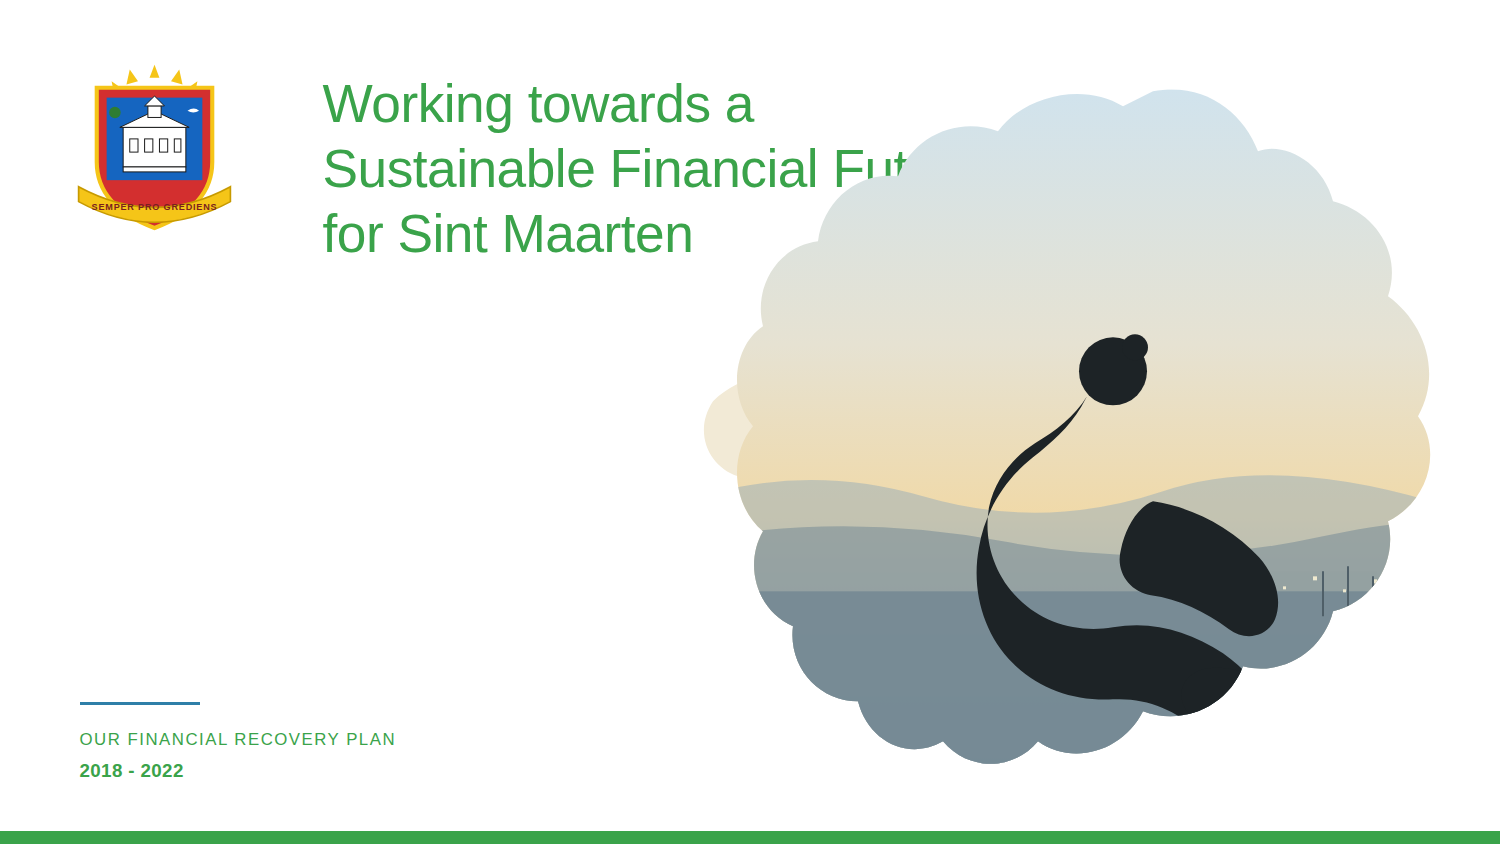SEMPER PRO GREDIENS
Working towards a Sustainable Financial Future for Sint Maarten
Our Financial Recovery Plan
2018 - 2022